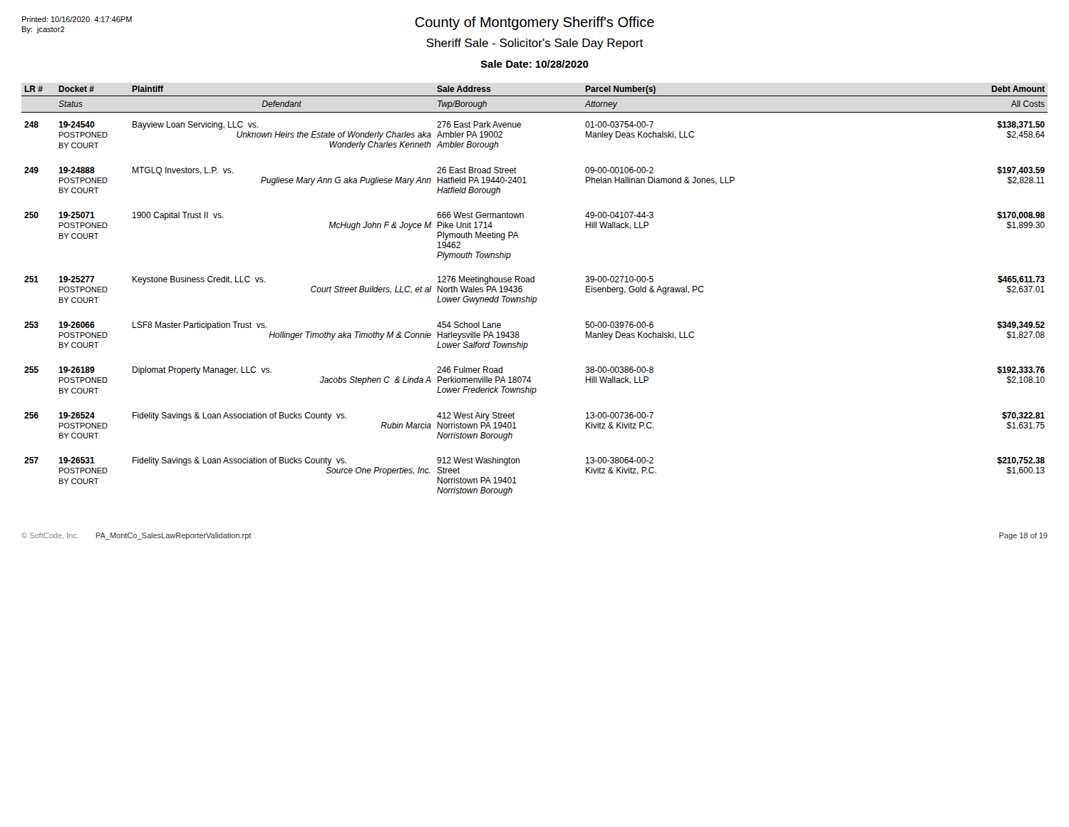Printed: 10/16/2020 4:17:46PM
By: jcastor2
County of Montgomery Sheriff's Office
Sheriff Sale - Solicitor's Sale Day Report
Sale Date: 10/28/2020
| LR # | Docket # | Plaintiff | Sale Address | Parcel Number(s) | Debt Amount |
| --- | --- | --- | --- | --- | --- |
| | Status | Defendant | Twp/Borough | Attorney | All Costs |
| 248 | 19-24540 POSTPONED BY COURT | Bayview Loan Servicing, LLC vs. Unknown Heirs the Estate of Wonderly Charles aka Wonderly Charles Kenneth | 276 East Park Avenue Ambler PA 19002 Ambler Borough | 01-00-03754-00-7 Manley Deas Kochalski, LLC | $138,371.50 $2,458.64 |
| 249 | 19-24888 POSTPONED BY COURT | MTGLQ Investors, L.P. vs. Pugliese Mary Ann G aka Pugliese Mary Ann | 26 East Broad Street Hatfield PA 19440-2401 Hatfield Borough | 09-00-00106-00-2 Phelan Hallinan Diamond & Jones, LLP | $197,403.59 $2,828.11 |
| 250 | 19-25071 POSTPONED BY COURT | 1900 Capital Trust II vs. McHugh John F & Joyce M | 666 West Germantown Pike Unit 1714 Plymouth Meeting PA 19462 Plymouth Township | 49-00-04107-44-3 Hill Wallack, LLP | $170,008.98 $1,899.30 |
| 251 | 19-25277 POSTPONED BY COURT | Keystone Business Credit, LLC vs. Court Street Builders, LLC, et al | 1276 Meetinghouse Road North Wales PA 19436 Lower Gwynedd Township | 39-00-02710-00-5 Eisenberg, Gold & Agrawal, PC | $465,611.73 $2,637.01 |
| 253 | 19-26066 POSTPONED BY COURT | LSF8 Master Participation Trust vs. Hollinger Timothy aka Timothy M & Connie | 454 School Lane Harleysville PA 19438 Lower Salford Township | 50-00-03976-00-6 Manley Deas Kochalski, LLC | $349,349.52 $1,827.08 |
| 255 | 19-26189 POSTPONED BY COURT | Diplomat Property Manager, LLC vs. Jacobs Stephen C & Linda A | 246 Fulmer Road Perkiomenville PA 18074 Lower Frederick Township | 38-00-00386-00-8 Hill Wallack, LLP | $192,333.76 $2,108.10 |
| 256 | 19-26524 POSTPONED BY COURT | Fidelity Savings & Loan Association of Bucks County vs. Rubin Marcia | 412 West Airy Street Norristown PA 19401 Norristown Borough | 13-00-00736-00-7 Kivitz & Kivitz P.C. | $70,322.81 $1,631.75 |
| 257 | 19-26531 POSTPONED BY COURT | Fidelity Savings & Loan Association of Bucks County vs. Source One Properties, Inc. | 912 West Washington Street Norristown PA 19401 Norristown Borough | 13-00-38064-00-2 Kivitz & Kivitz, P.C. | $210,752.38 $1,600.13 |
© SoftCode, Inc. PA_MontCo_SalesLawReporterValidation.rpt
Page 18 of 19